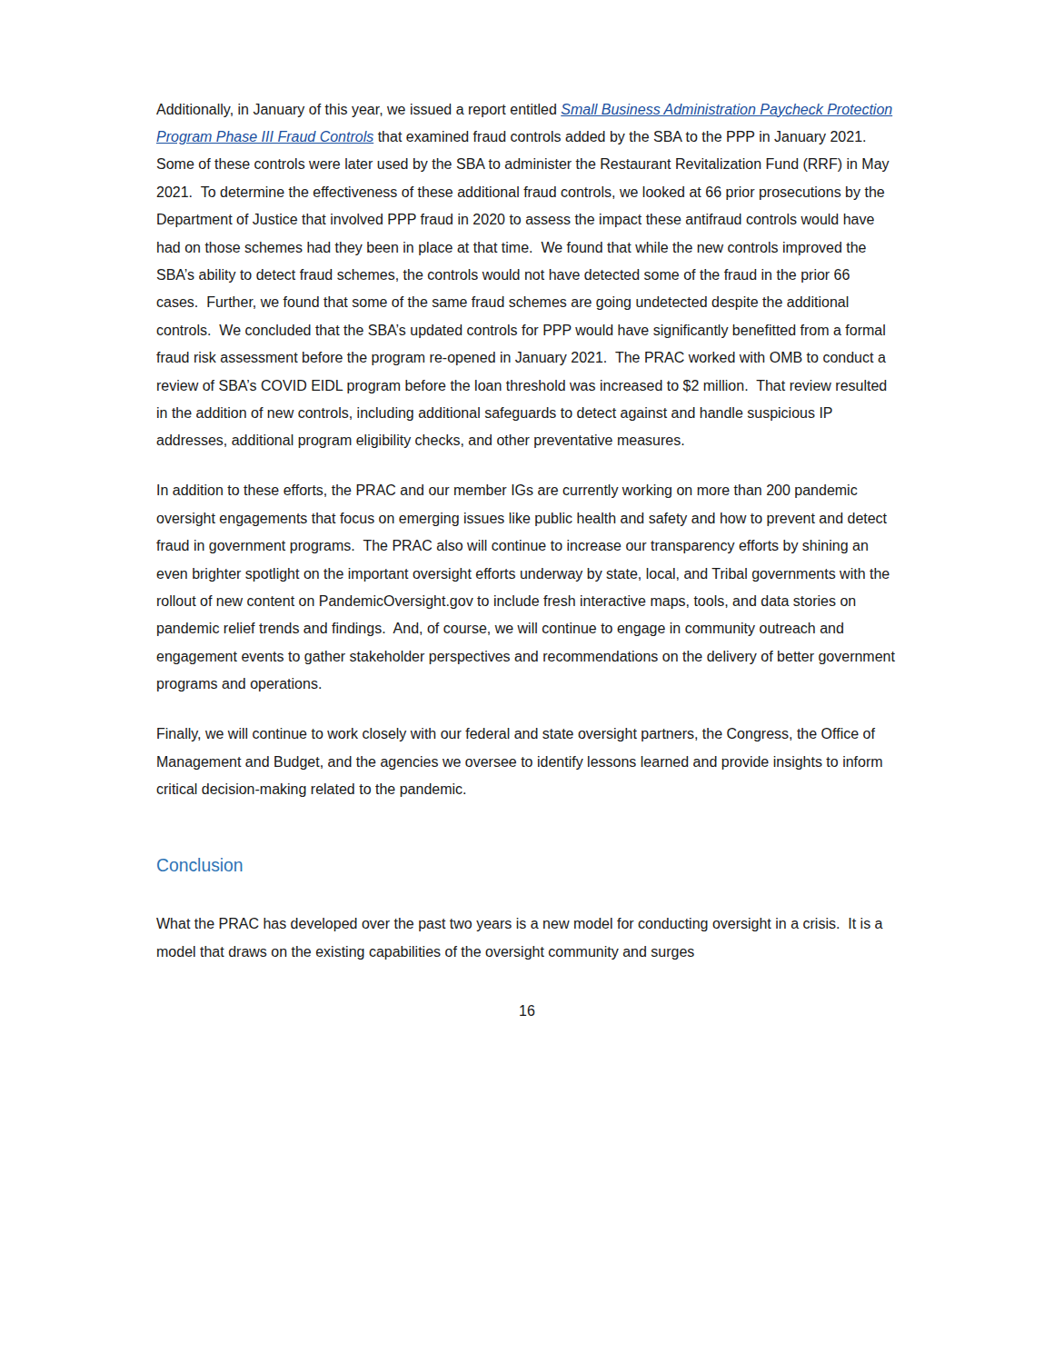Additionally, in January of this year, we issued a report entitled Small Business Administration Paycheck Protection Program Phase III Fraud Controls that examined fraud controls added by the SBA to the PPP in January 2021. Some of these controls were later used by the SBA to administer the Restaurant Revitalization Fund (RRF) in May 2021. To determine the effectiveness of these additional fraud controls, we looked at 66 prior prosecutions by the Department of Justice that involved PPP fraud in 2020 to assess the impact these antifraud controls would have had on those schemes had they been in place at that time. We found that while the new controls improved the SBA’s ability to detect fraud schemes, the controls would not have detected some of the fraud in the prior 66 cases. Further, we found that some of the same fraud schemes are going undetected despite the additional controls. We concluded that the SBA’s updated controls for PPP would have significantly benefitted from a formal fraud risk assessment before the program re-opened in January 2021. The PRAC worked with OMB to conduct a review of SBA’s COVID EIDL program before the loan threshold was increased to $2 million. That review resulted in the addition of new controls, including additional safeguards to detect against and handle suspicious IP addresses, additional program eligibility checks, and other preventative measures.
In addition to these efforts, the PRAC and our member IGs are currently working on more than 200 pandemic oversight engagements that focus on emerging issues like public health and safety and how to prevent and detect fraud in government programs. The PRAC also will continue to increase our transparency efforts by shining an even brighter spotlight on the important oversight efforts underway by state, local, and Tribal governments with the rollout of new content on PandemicOversight.gov to include fresh interactive maps, tools, and data stories on pandemic relief trends and findings. And, of course, we will continue to engage in community outreach and engagement events to gather stakeholder perspectives and recommendations on the delivery of better government programs and operations.
Finally, we will continue to work closely with our federal and state oversight partners, the Congress, the Office of Management and Budget, and the agencies we oversee to identify lessons learned and provide insights to inform critical decision-making related to the pandemic.
Conclusion
What the PRAC has developed over the past two years is a new model for conducting oversight in a crisis. It is a model that draws on the existing capabilities of the oversight community and surges
16